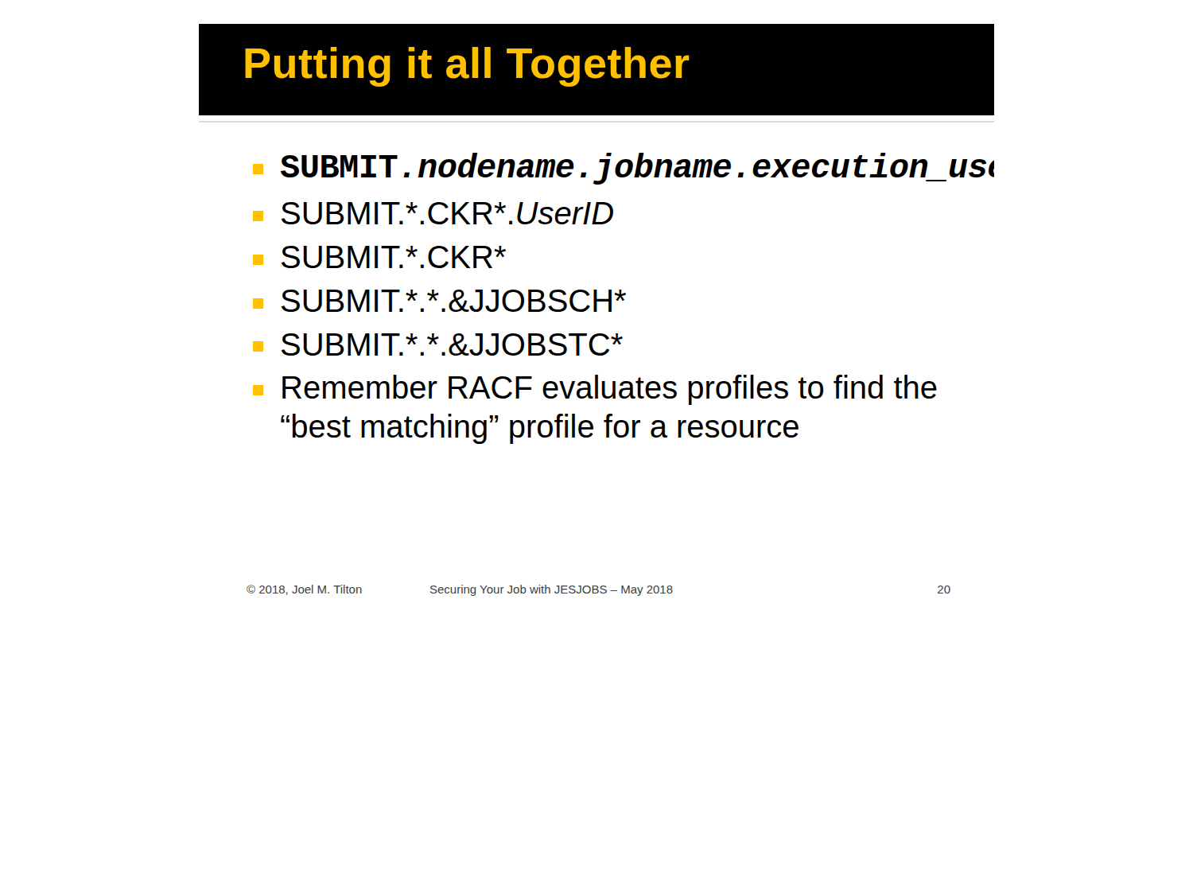Putting it all Together
SUBMIT.nodename.jobname.execution_userid
SUBMIT.*.CKR*.UserID
SUBMIT.*.CKR*
SUBMIT.*.*.&JJOBSCH*
SUBMIT.*.*.&JJOBSTC*
Remember RACF evaluates profiles to find the “best matching” profile for a resource
© 2018, Joel M. Tilton Securing Your Job with JESJOBS – May 2018 20